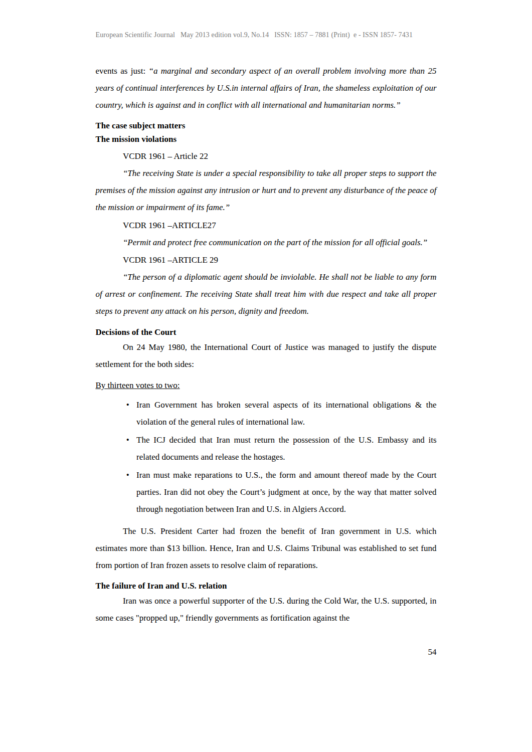European Scientific Journal May 2013 edition vol.9, No.14 ISSN: 1857 – 7881 (Print) e - ISSN 1857- 7431
events as just: “a marginal and secondary aspect of an overall problem involving more than 25 years of continual interferences by U.S.in internal affairs of Iran, the shameless exploitation of our country, which is against and in conflict with all international and humanitarian norms.”
The case subject matters
The mission violations
VCDR 1961 – Article 22
“The receiving State is under a special responsibility to take all proper steps to support the premises of the mission against any intrusion or hurt and to prevent any disturbance of the peace of the mission or impairment of its fame.”
VCDR 1961 –ARTICLE27
“Permit and protect free communication on the part of the mission for all official goals.”
VCDR 1961 –ARTICLE 29
“The person of a diplomatic agent should be inviolable. He shall not be liable to any form of arrest or confinement. The receiving State shall treat him with due respect and take all proper steps to prevent any attack on his person, dignity and freedom.
Decisions of the Court
On 24 May 1980, the International Court of Justice was managed to justify the dispute settlement for the both sides:
By thirteen votes to two:
Iran Government has broken several aspects of its international obligations & the violation of the general rules of international law.
The ICJ decided that Iran must return the possession of the U.S. Embassy and its related documents and release the hostages.
Iran must make reparations to U.S., the form and amount thereof made by the Court parties. Iran did not obey the Court’s judgment at once, by the way that matter solved through negotiation between Iran and U.S. in Algiers Accord.
The U.S. President Carter had frozen the benefit of Iran government in U.S. which estimates more than $13 billion. Hence, Iran and U.S. Claims Tribunal was established to set fund from portion of Iran frozen assets to resolve claim of reparations.
The failure of Iran and U.S. relation
Iran was once a powerful supporter of the U.S. during the Cold War, the U.S. supported, in some cases "propped up," friendly governments as fortification against the
54